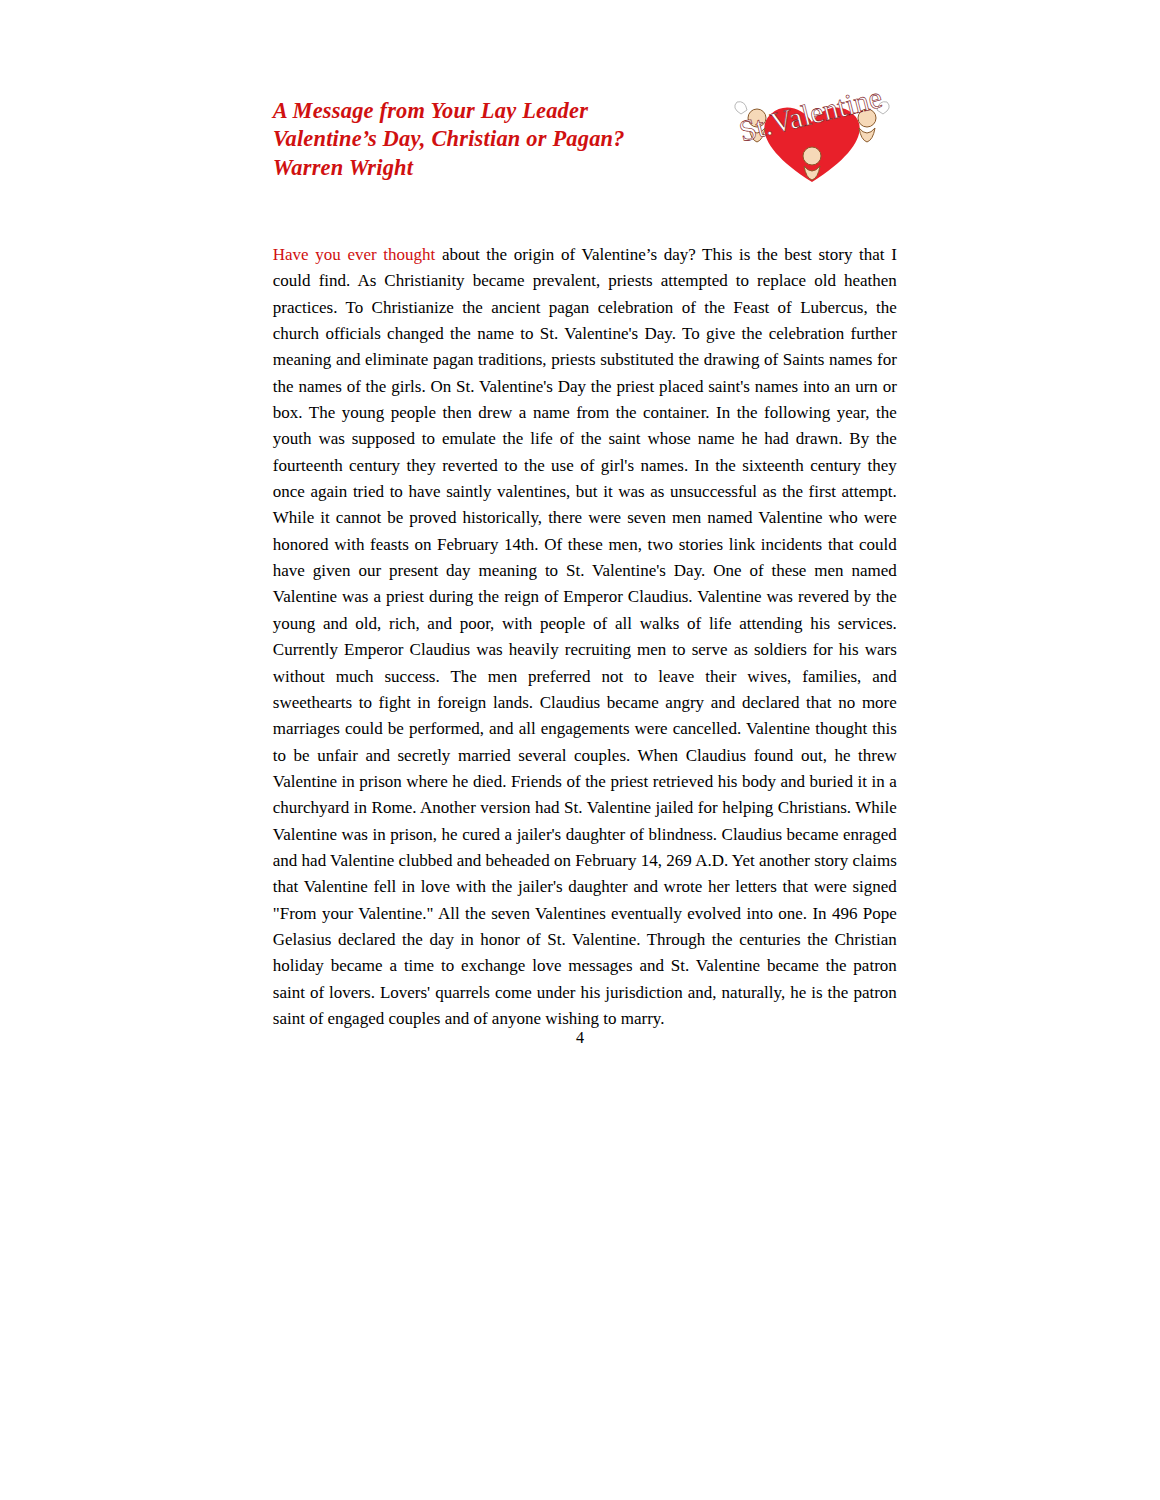A Message from Your Lay Leader Valentine’s Day, Christian or Pagan? Warren Wright
St. Valentine cherubs with a red heart St.Valentine
Have you ever thought about the origin of Valentine’s day? This is the best story that I could find. As Christianity became prevalent, priests attempted to replace old heathen practices. To Christianize the ancient pagan celebration of the Feast of Lubercus, the church officials changed the name to St. Valentine's Day. To give the celebration further meaning and eliminate pagan traditions, priests substituted the drawing of Saints names for the names of the girls. On St. Valentine's Day the priest placed saint's names into an urn or box. The young people then drew a name from the container. In the following year, the youth was supposed to emulate the life of the saint whose name he had drawn. By the fourteenth century they reverted to the use of girl's names. In the sixteenth century they once again tried to have saintly valentines, but it was as unsuccessful as the first attempt. While it cannot be proved historically, there were seven men named Valentine who were honored with feasts on February 14th. Of these men, two stories link incidents that could have given our present day meaning to St. Valentine's Day. One of these men named Valentine was a priest during the reign of Emperor Claudius. Valentine was revered by the young and old, rich, and poor, with people of all walks of life attending his services. Currently Emperor Claudius was heavily recruiting men to serve as soldiers for his wars without much success. The men preferred not to leave their wives, families, and sweethearts to fight in foreign lands. Claudius became angry and declared that no more marriages could be performed, and all engagements were cancelled. Valentine thought this to be unfair and secretly married several couples. When Claudius found out, he threw Valentine in prison where he died. Friends of the priest retrieved his body and buried it in a churchyard in Rome. Another version had St. Valentine jailed for helping Christians. While Valentine was in prison, he cured a jailer's daughter of blindness. Claudius became enraged and had Valentine clubbed and beheaded on February 14, 269 A.D. Yet another story claims that Valentine fell in love with the jailer's daughter and wrote her letters that were signed "From your Valentine." All the seven Valentines eventually evolved into one. In 496 Pope Gelasius declared the day in honor of St. Valentine. Through the centuries the Christian holiday became a time to exchange love messages and St. Valentine became the patron saint of lovers. Lovers' quarrels come under his jurisdiction and, naturally, he is the patron saint of engaged couples and of anyone wishing to marry.
4